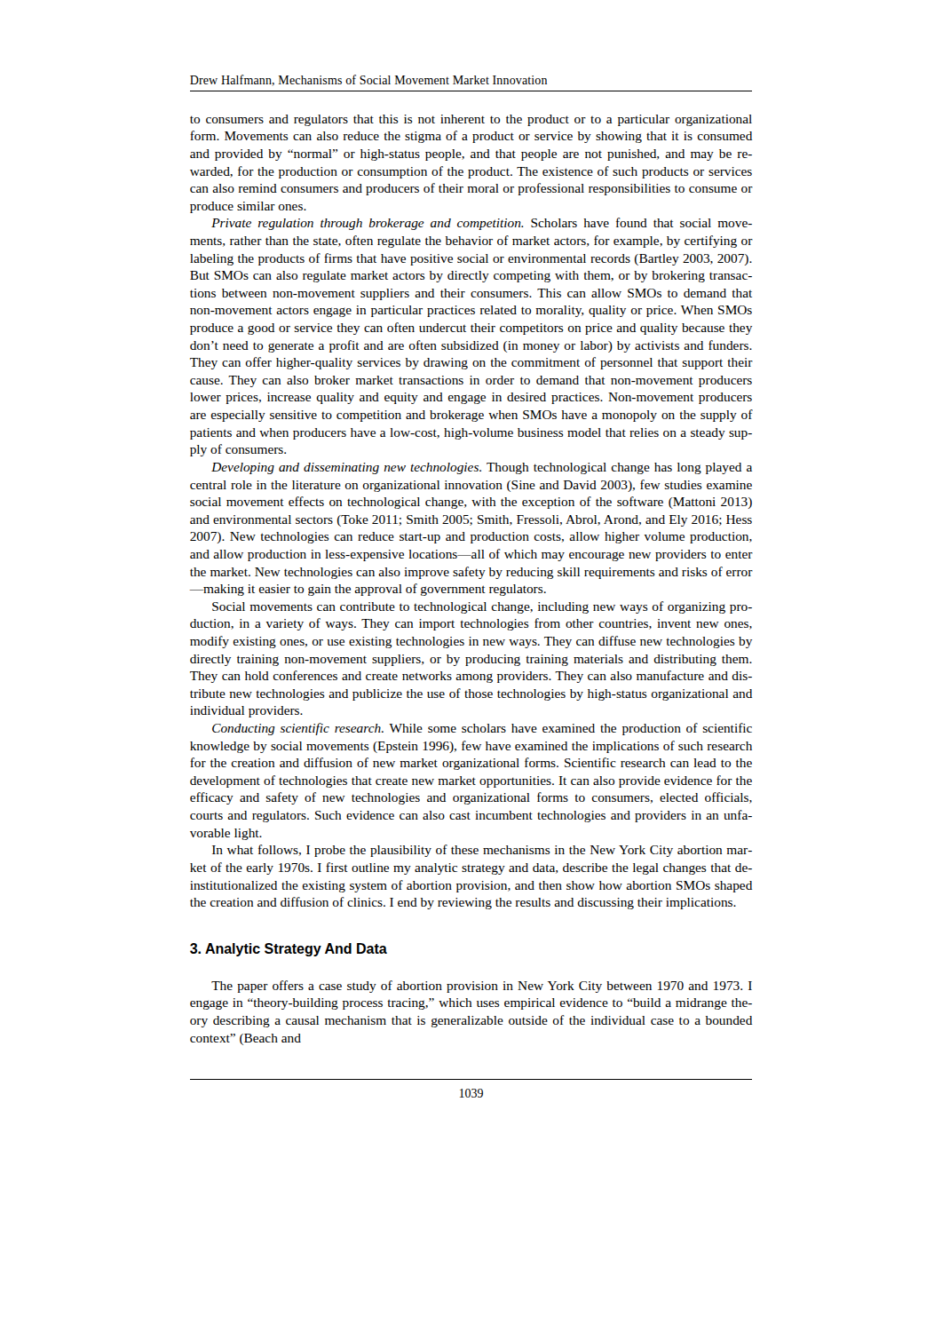Drew Halfmann, Mechanisms of Social Movement Market Innovation
to consumers and regulators that this is not inherent to the product or to a particular organizational form. Movements can also reduce the stigma of a product or service by showing that it is consumed and provided by “normal” or high-status people, and that people are not punished, and may be rewarded, for the production or consumption of the product. The existence of such products or services can also remind consumers and producers of their moral or professional responsibilities to consume or produce similar ones.
Private regulation through brokerage and competition. Scholars have found that social movements, rather than the state, often regulate the behavior of market actors, for example, by certifying or labeling the products of firms that have positive social or environmental records (Bartley 2003, 2007). But SMOs can also regulate market actors by directly competing with them, or by brokering transactions between non-movement suppliers and their consumers. This can allow SMOs to demand that non-movement actors engage in particular practices related to morality, quality or price. When SMOs produce a good or service they can often undercut their competitors on price and quality because they don’t need to generate a profit and are often subsidized (in money or labor) by activists and funders. They can offer higher-quality services by drawing on the commitment of personnel that support their cause. They can also broker market transactions in order to demand that non-movement producers lower prices, increase quality and equity and engage in desired practices. Non-movement producers are especially sensitive to competition and brokerage when SMOs have a monopoly on the supply of patients and when producers have a low-cost, high-volume business model that relies on a steady supply of consumers.
Developing and disseminating new technologies. Though technological change has long played a central role in the literature on organizational innovation (Sine and David 2003), few studies examine social movement effects on technological change, with the exception of the software (Mattoni 2013) and environmental sectors (Toke 2011; Smith 2005; Smith, Fressoli, Abrol, Arond, and Ely 2016; Hess 2007). New technologies can reduce start-up and production costs, allow higher volume production, and allow production in less-expensive locations—all of which may encourage new providers to enter the market. New technologies can also improve safety by reducing skill requirements and risks of error—making it easier to gain the approval of government regulators.
Social movements can contribute to technological change, including new ways of organizing production, in a variety of ways. They can import technologies from other countries, invent new ones, modify existing ones, or use existing technologies in new ways. They can diffuse new technologies by directly training non-movement suppliers, or by producing training materials and distributing them. They can hold conferences and create networks among providers. They can also manufacture and distribute new technologies and publicize the use of those technologies by high-status organizational and individual providers.
Conducting scientific research. While some scholars have examined the production of scientific knowledge by social movements (Epstein 1996), few have examined the implications of such research for the creation and diffusion of new market organizational forms. Scientific research can lead to the development of technologies that create new market opportunities. It can also provide evidence for the efficacy and safety of new technologies and organizational forms to consumers, elected officials, courts and regulators. Such evidence can also cast incumbent technologies and providers in an unfavorable light.
In what follows, I probe the plausibility of these mechanisms in the New York City abortion market of the early 1970s. I first outline my analytic strategy and data, describe the legal changes that de-institutionalized the existing system of abortion provision, and then show how abortion SMOs shaped the creation and diffusion of clinics. I end by reviewing the results and discussing their implications.
3. Analytic Strategy And Data
The paper offers a case study of abortion provision in New York City between 1970 and 1973. I engage in “theory-building process tracing,” which uses empirical evidence to “build a midrange theory describing a causal mechanism that is generalizable outside of the individual case to a bounded context” (Beach and
1039